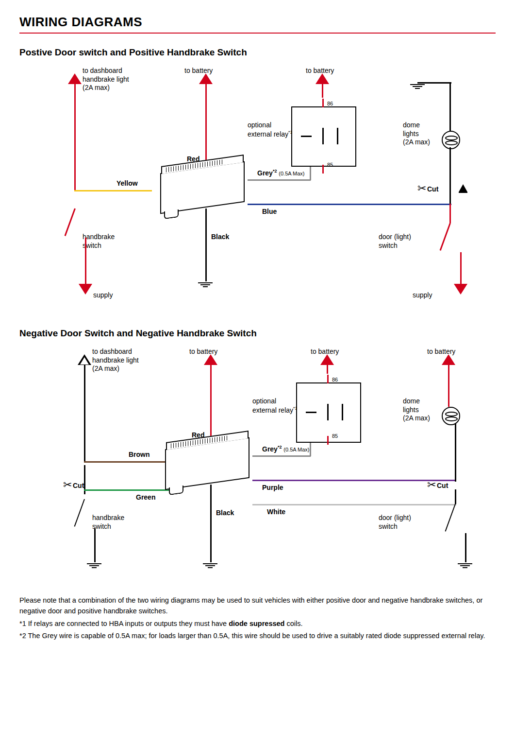Wiring Diagrams
Postive Door switch and Positive Handbrake Switch
to dashboard
handbrake light
(2A max)
Yellow
handbrake
switch
supply
to battery
Red
Black
Grey*2 (0.5A Max)
Blue
optional
external relay*1
86
85
to battery
dome
lights
(2A max)
✂Cut
door (light)
switch
supply
Negative Door Switch and Negative Handbrake Switch
to dashboard
handbrake light
(2A max)
Brown
✂Cut
handbrake
switch
Green
to battery
Red
Black
Grey*2 (0.5A Max)
Purple
White
optional
external relay*1
86
85
to battery
dome
lights
(2A max)
to battery
✂Cut
door (light)
switch
Please note that a combination of the two wiring diagrams may be used to suit vehicles with either positive door and negative handbrake switches, or negative door and positive handbrake switches.
*1 If relays are connected to HBA inputs or outputs they must have diode supressed coils.
*2 The Grey wire is capable of 0.5A max; for loads larger than 0.5A, this wire should be used to drive a suitably rated diode suppressed external relay.